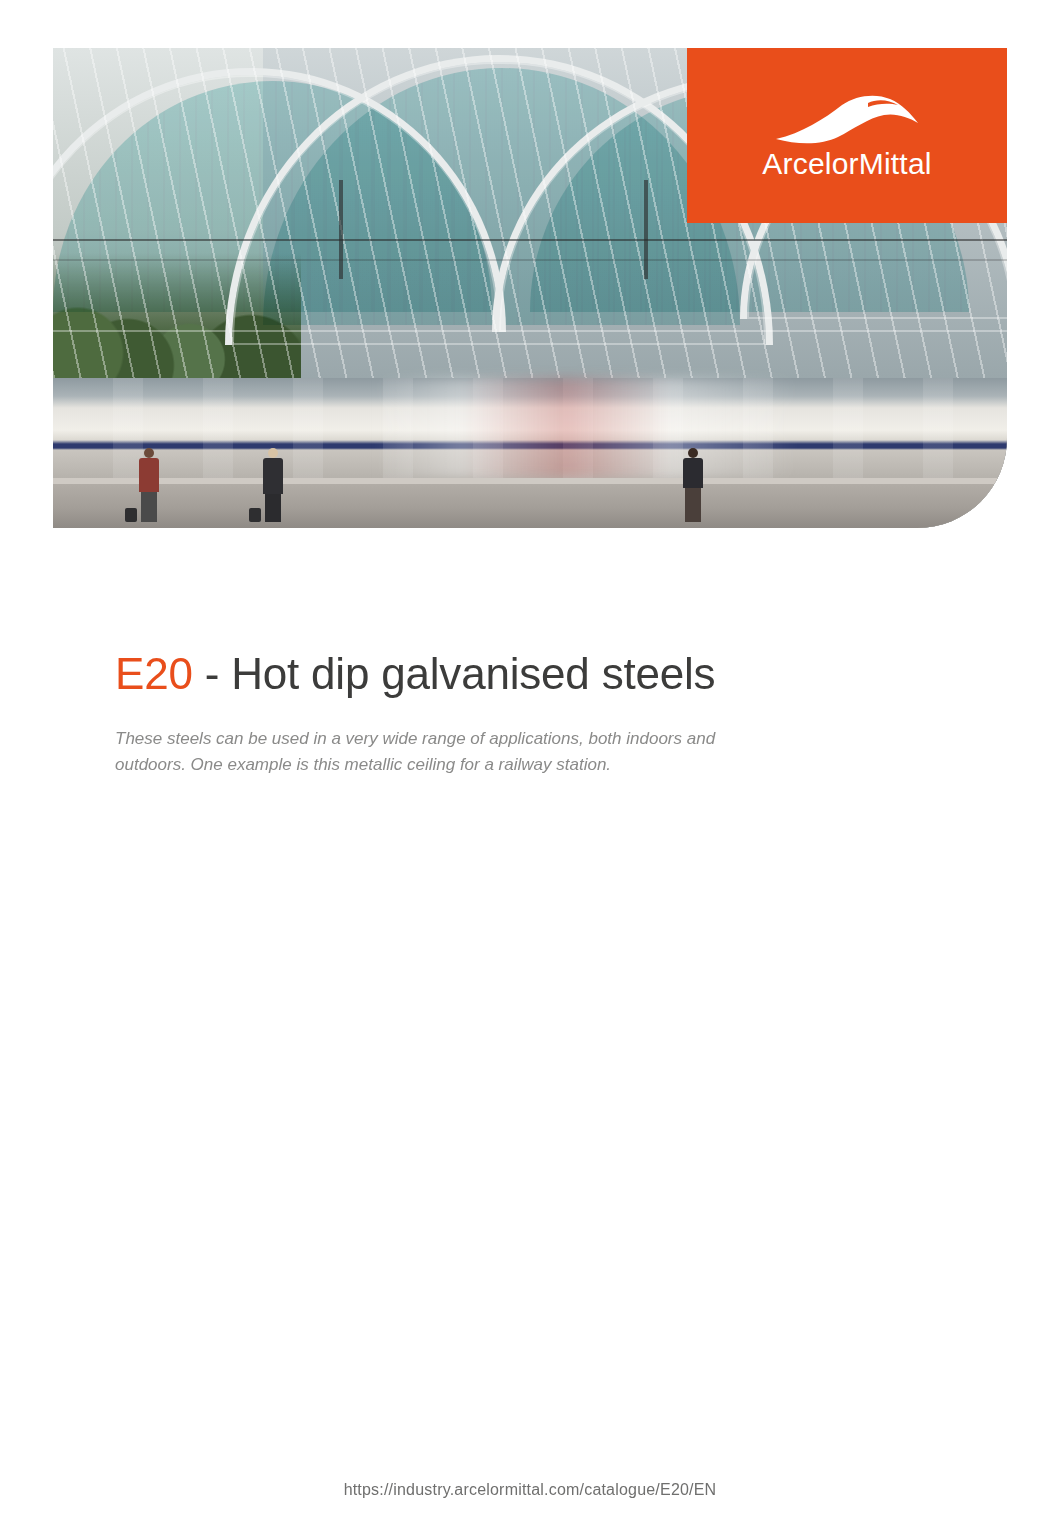ArcelorMittal
E20 - Hot dip galvanised steels
These steels can be used in a very wide range of applications, both indoors and outdoors. One example is this metallic ceiling for a railway station.
https://industry.arcelormittal.com/catalogue/E20/EN